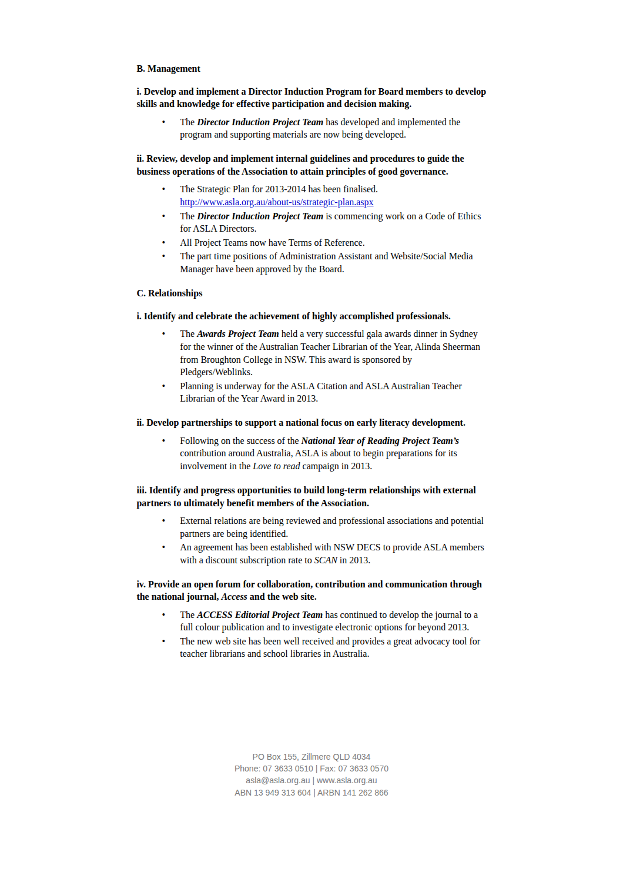B. Management
i. Develop and implement a Director Induction Program for Board members to develop skills and knowledge for effective participation and decision making.
The Director Induction Project Team has developed and implemented the program and supporting materials are now being developed.
ii. Review, develop and implement internal guidelines and procedures to guide the business operations of the Association to attain principles of good governance.
The Strategic Plan for 2013-2014 has been finalised.
http://www.asla.org.au/about-us/strategic-plan.aspx
The Director Induction Project Team is commencing work on a Code of Ethics for ASLA Directors.
All Project Teams now have Terms of Reference.
The part time positions of Administration Assistant and Website/Social Media Manager have been approved by the Board.
C. Relationships
i. Identify and celebrate the achievement of highly accomplished professionals.
The Awards Project Team held a very successful gala awards dinner in Sydney for the winner of the Australian Teacher Librarian of the Year, Alinda Sheerman from Broughton College in NSW. This award is sponsored by Pledgers/Weblinks.
Planning is underway for the ASLA Citation and ASLA Australian Teacher Librarian of the Year Award in 2013.
ii. Develop partnerships to support a national focus on early literacy development.
Following on the success of the National Year of Reading Project Team’s contribution around Australia, ASLA is about to begin preparations for its involvement in the Love to read campaign in 2013.
iii. Identify and progress opportunities to build long-term relationships with external partners to ultimately benefit members of the Association.
External relations are being reviewed and professional associations and potential partners are being identified.
An agreement has been established with NSW DECS to provide ASLA members with a discount subscription rate to SCAN in 2013.
iv. Provide an open forum for collaboration, contribution and communication through the national journal, Access and the web site.
The ACCESS Editorial Project Team has continued to develop the journal to a full colour publication and to investigate electronic options for beyond 2013.
The new web site has been well received and provides a great advocacy tool for teacher librarians and school libraries in Australia.
PO Box 155, Zillmere QLD 4034
Phone: 07 3633 0510 | Fax: 07 3633 0570
asla@asla.org.au | www.asla.org.au
ABN 13 949 313 604 | ARBN 141 262 866